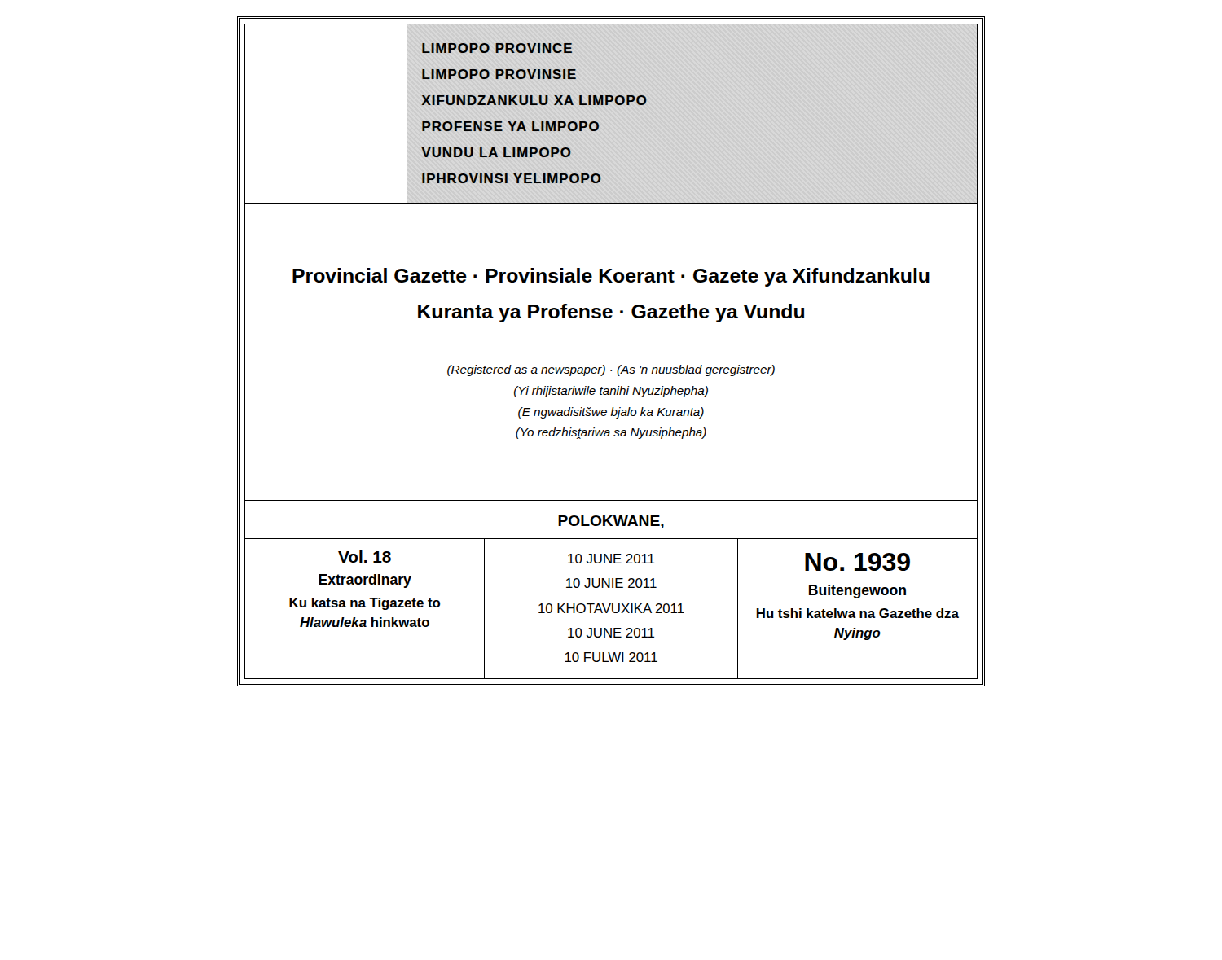LIMPOPO PROVINCE
LIMPOPO PROVINSIE
XIFUNDZANKULU XA LIMPOPO
PROFENSE YA LIMPOPO
VUNDU LA LIMPOPO
IPHROVINSI YELIMPOPO
Provincial Gazette · Provinsiale Koerant · Gazete ya Xifundzankulu
Kuranta ya Profense · Gazethe ya Vundu
(Registered as a newspaper) · (As 'n nuusblad geregistreer)
(Yi rhijistariwile tanihi Nyuziphepha)
(E ngwadisitšwe bjalo ka Kuranta)
(Yo redzhisṱariwa sa Nyusiphepha)
POLOKWANE,
Vol. 18
Extraordinary
Ku katsa na Tigazete to Hlawuleka hinkwato
10 JUNE 2011
10 JUNIE 2011
10 KHOTAVUXIKA 2011
10 JUNE 2011
10 FULWI 2011
No. 1939
Buitengewoon
Hu tshi katelwa na Gazethe dza Nyingo